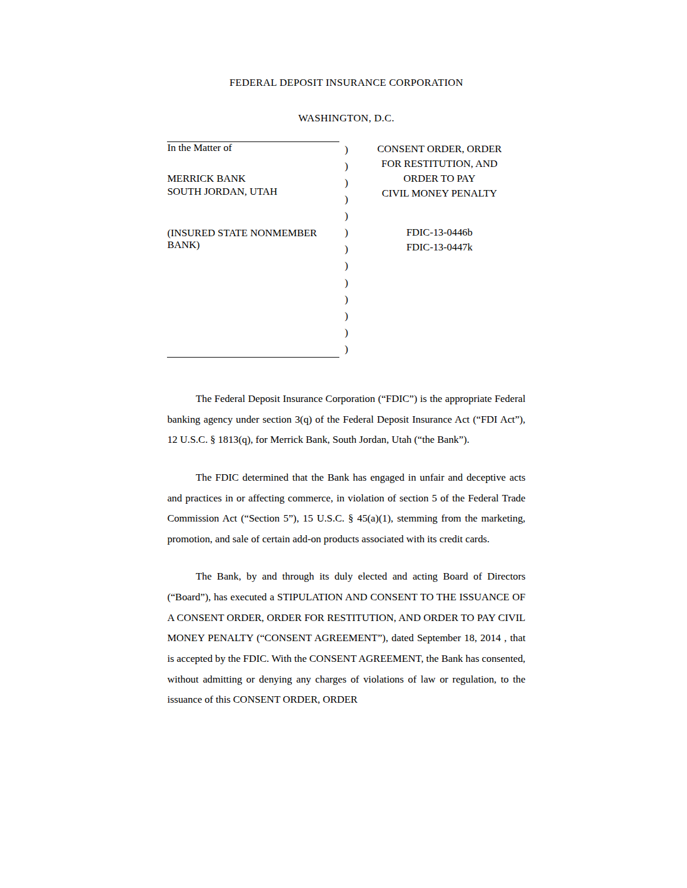FEDERAL DEPOSIT INSURANCE CORPORATION
WASHINGTON, D.C.
| In the Matter of MERRICK BANK SOUTH JORDAN, UTAH (INSURED STATE NONMEMBER BANK) | ) ) ) ) ) ) ) ) ) ) ) ) ) | CONSENT ORDER, ORDER FOR RESTITUTION, AND ORDER TO PAY CIVIL MONEY PENALTY FDIC-13-0446b FDIC-13-0447k |
The Federal Deposit Insurance Corporation (“FDIC”) is the appropriate Federal banking agency under section 3(q) of the Federal Deposit Insurance Act (“FDI Act”), 12 U.S.C. § 1813(q), for Merrick Bank, South Jordan, Utah (“the Bank”).
The FDIC determined that the Bank has engaged in unfair and deceptive acts and practices in or affecting commerce, in violation of section 5 of the Federal Trade Commission Act (“Section 5”), 15 U.S.C. § 45(a)(1), stemming from the marketing, promotion, and sale of certain add-on products associated with its credit cards.
The Bank, by and through its duly elected and acting Board of Directors (“Board”), has executed a STIPULATION AND CONSENT TO THE ISSUANCE OF A CONSENT ORDER, ORDER FOR RESTITUTION, AND ORDER TO PAY CIVIL MONEY PENALTY (“CONSENT AGREEMENT”), dated September 18, 2014 , that is accepted by the FDIC. With the CONSENT AGREEMENT, the Bank has consented, without admitting or denying any charges of violations of law or regulation, to the issuance of this CONSENT ORDER, ORDER